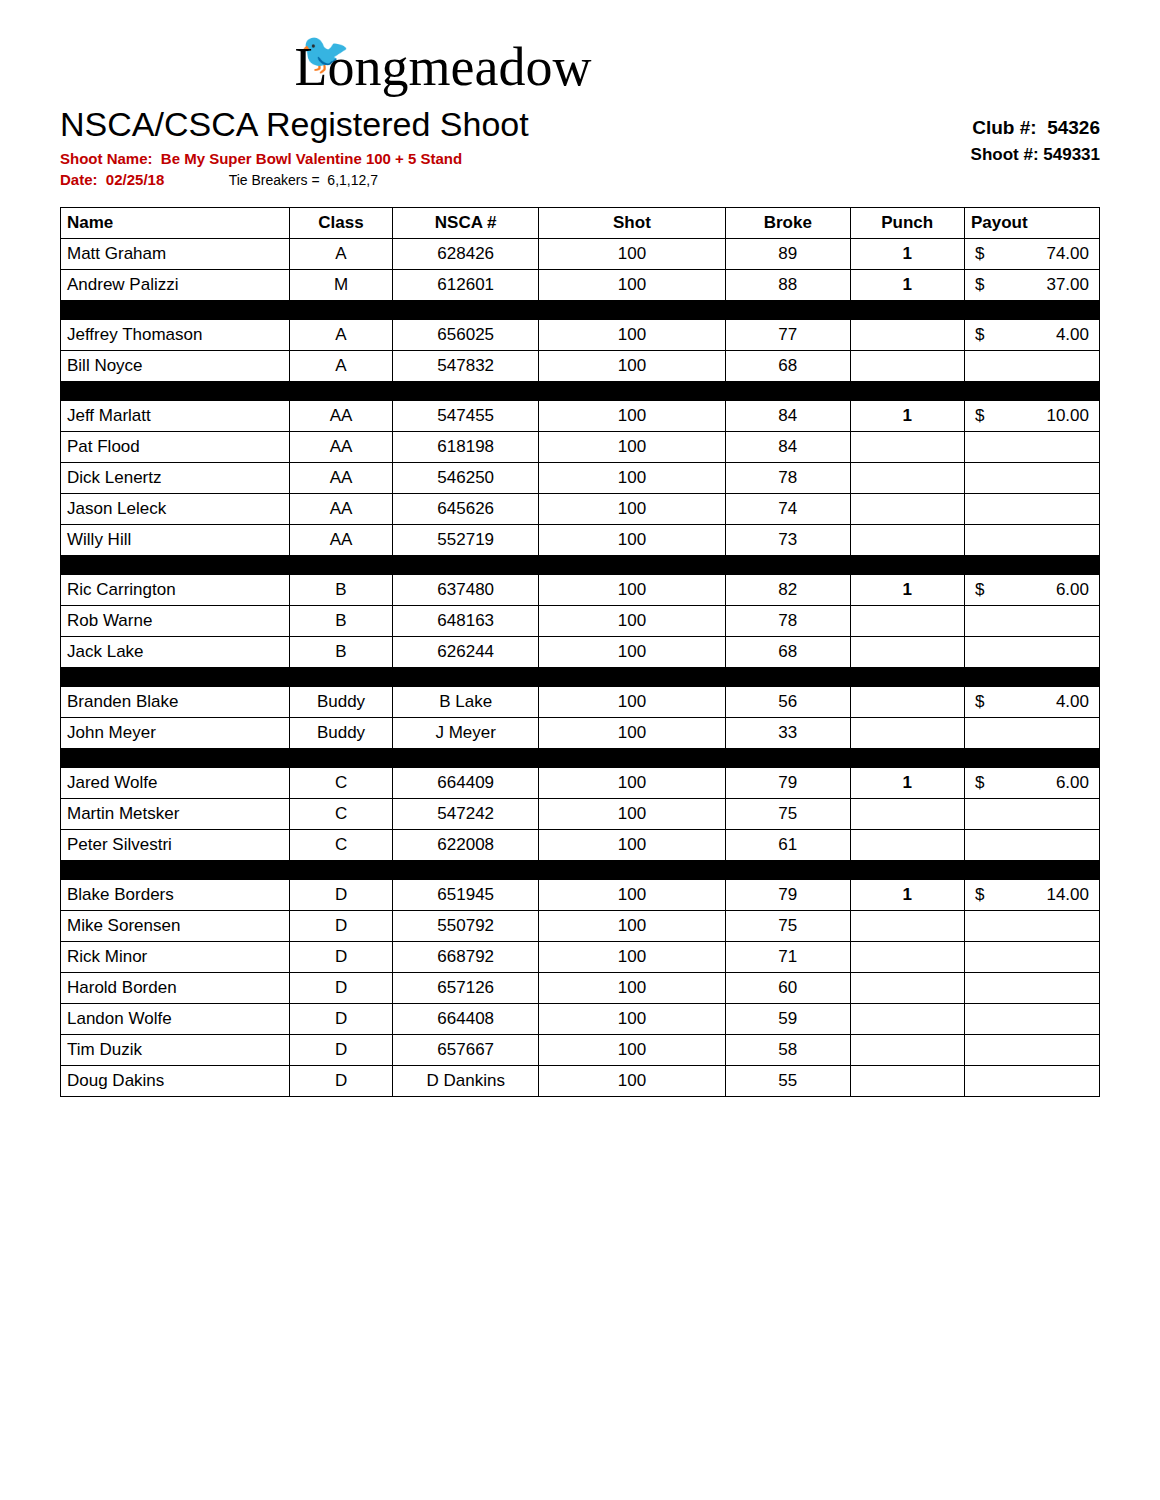🐦
Longmeadow
NSCA/CSCA Registered Shoot
Club #: 54326
Shoot Name: Be My Super Bowl Valentine 100 + 5 Stand
Shoot #: 549331
Date: 02/25/18 Tie Breakers = 6,1,12,7
| Name | Class | NSCA # | Shot | Broke | Punch | Payout |
| --- | --- | --- | --- | --- | --- | --- |
| Matt Graham | A | 628426 | 100 | 89 | 1 | $ 74.00 |
| Andrew Palizzi | M | 612601 | 100 | 88 | 1 | $ 37.00 |
| Jeffrey Thomason | A | 656025 | 100 | 77 | | $ 4.00 |
| Bill Noyce | A | 547832 | 100 | 68 | | |
| Jeff Marlatt | AA | 547455 | 100 | 84 | 1 | $ 10.00 |
| Pat Flood | AA | 618198 | 100 | 84 | | |
| Dick Lenertz | AA | 546250 | 100 | 78 | | |
| Jason Leleck | AA | 645626 | 100 | 74 | | |
| Willy Hill | AA | 552719 | 100 | 73 | | |
| Ric Carrington | B | 637480 | 100 | 82 | 1 | $ 6.00 |
| Rob Warne | B | 648163 | 100 | 78 | | |
| Jack Lake | B | 626244 | 100 | 68 | | |
| Branden Blake | Buddy | B Lake | 100 | 56 | | $ 4.00 |
| John Meyer | Buddy | J Meyer | 100 | 33 | | |
| Jared Wolfe | C | 664409 | 100 | 79 | 1 | $ 6.00 |
| Martin Metsker | C | 547242 | 100 | 75 | | |
| Peter Silvestri | C | 622008 | 100 | 61 | | |
| Blake Borders | D | 651945 | 100 | 79 | 1 | $ 14.00 |
| Mike Sorensen | D | 550792 | 100 | 75 | | |
| Rick Minor | D | 668792 | 100 | 71 | | |
| Harold Borden | D | 657126 | 100 | 60 | | |
| Landon Wolfe | D | 664408 | 100 | 59 | | |
| Tim Duzik | D | 657667 | 100 | 58 | | |
| Doug Dakins | D | D Dankins | 100 | 55 | | |